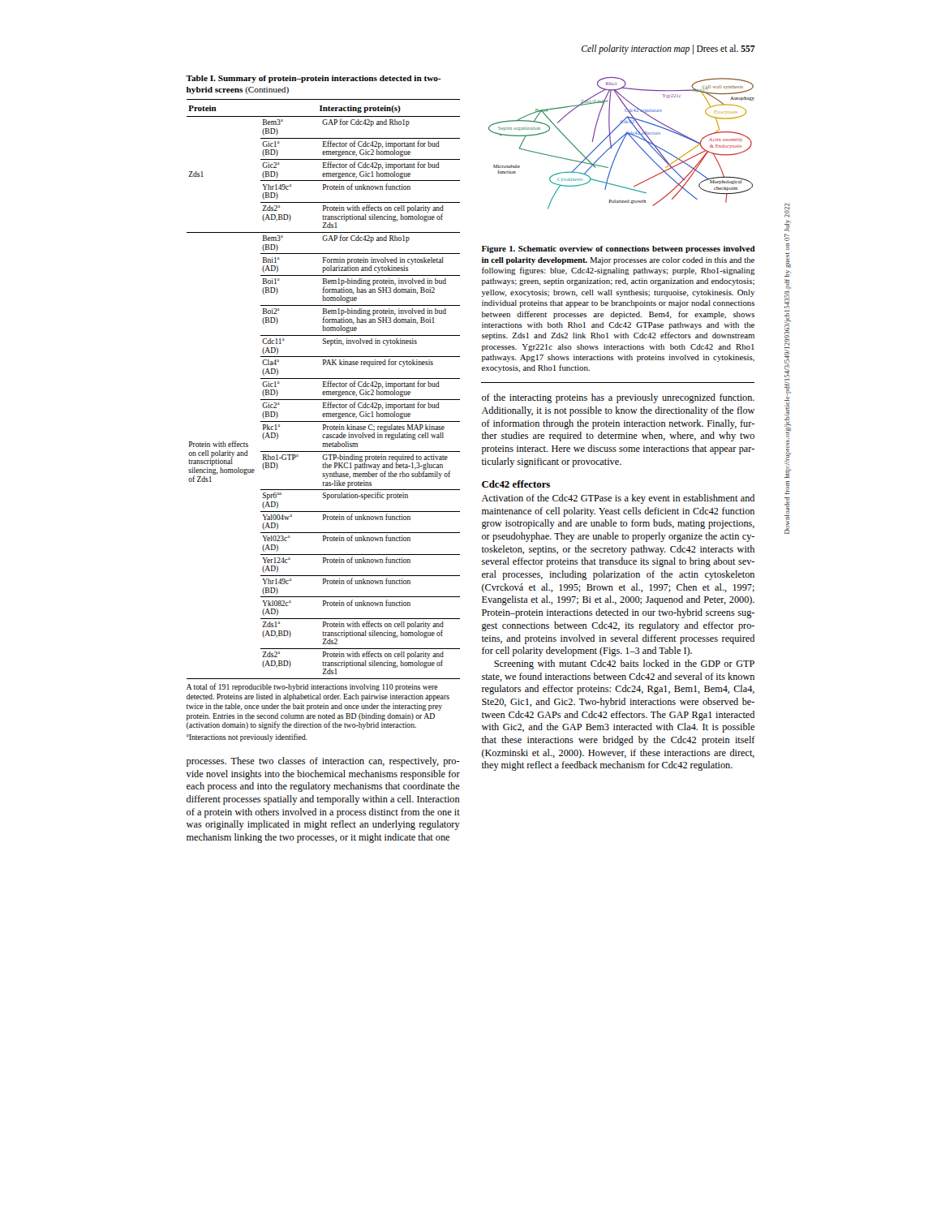Cell polarity interaction map | Drees et al. 557
Downloaded from http://rupress.org/jcb/article-pdf/154/3/549/1299363/jcb154359.pdf by guest on 07 July 2022
Table I. Summary of protein–protein interactions detected in two-hybrid screens (Continued)
| Protein | Interacting protein(s) |
| --- | --- |
| Zds1 | Bem3 a (BD) | GAP for Cdc42p and Rho1p |
| Gic1 a (BD) | Effector of Cdc42p, important for bud emergence, Gic2 homologue |
| Gic2 a (BD) | Effector of Cdc42p, important for bud emergence, Gic1 homologue |
| Yhr149c a (BD) | Protein of unknown function |
| Zds2 a (AD,BD) | Protein with effects on cell polarity and transcriptional silencing, homologue of Zds1 |
| Protein with effects on cell polarity and transcriptional silencing, homologue of Zds1 x | Bem3 a (BD) | GAP for Cdc42p and Rho1p |
| Bni1 a (AD) | Formin protein involved in cytoskeletal polarization and cytokinesis |
| Boi1 a (BD) | Bem1p-binding protein, involved in bud formation, has an SH3 domain, Boi2 homologue |
| Boi2 a (BD) | Bem1p-binding protein, involved in bud formation, has an SH3 domain, Boi1 homologue |
| Cdc11 a (AD) | Septin, involved in cytokinesis |
| Cla4 a (AD) | PAK kinase required for cytokinesis |
| Gic1 a (BD) | Effector of Cdc42p, important for bud emergence, Gic2 homologue |
| Gic2 a (BD) | Effector of Cdc42p, important for bud emergence, Gic1 homologue |
| Pkc1 a (AD) | Protein kinase C; regulates MAP kinase cascade involved in regulating cell wall metabolism |
| Rho1-GTP a (BD) | GTP-binding protein required to activate the PKC1 pathway and beta-1,3-glucan synthase, member of the rho subfamily of ras-like proteins |
| Spr6 aa (AD) | Sporulation-specific protein |
| Yal004w a (AD) | Protein of unknown function |
| Yel023c a (AD) | Protein of unknown function |
| Yer124c a (AD) | Protein of unknown function |
| Yhr149c a (BD) | Protein of unknown function |
| Ykl082c a (AD) | Protein of unknown function |
| Zds1 a (AD,BD) | Protein with effects on cell polarity and transcriptional silencing, homologue of Zds2 |
| | Zds2 a (AD,BD) | Protein with effects on cell polarity and transcriptional silencing, homologue of Zds1 |
A total of 191 reproducible two-hybrid interactions involving 110 proteins were detected. Proteins are listed in alphabetical order. Each pairwise interaction appears twice in the table, once under the bait protein and once under the interacting prey protein. Entries in the second column are noted as BD (binding domain) or AD (activation domain) to signify the direction of the two-hybrid interaction.
aInteractions not previously identified.
processes. These two classes of interaction can, respectively, provide novel insights into the biochemical mechanisms responsible for each process and into the regulatory mechanisms that coordinate the different processes spatially and temporally within a cell. Interaction of a protein with others involved in a process distinct from the one it was originally implicated in might reflect an underlying regulatory mechanism linking the two processes, or it might indicate that one
Rho1 Cell wall synthesis Exocytosis Actin assembly & Endocytosis Morphological checkpoint Septin organization Cytokinesis Ygr221c Apg17 Autophagy Zds1/Zds2 Bem4 Cdc42 regulators Cdc42 Cdc42 effectors Microtubule function Polarized growth
Figure 1. Schematic overview of connections between processes involved in cell polarity development. Major processes are color coded in this and the following figures: blue, Cdc42-signaling pathways; purple, Rho1-signaling pathways; green, septin organization; red, actin organization and endocytosis; yellow, exocytosis; brown, cell wall synthesis; turquoise, cytokinesis. Only individual proteins that appear to be branchpoints or major nodal connections between different processes are depicted. Bem4, for example, shows interactions with both Rho1 and Cdc42 GTPase pathways and with the septins. Zds1 and Zds2 link Rho1 with Cdc42 effectors and downstream processes. Ygr221c also shows interactions with both Cdc42 and Rho1 pathways. Apg17 shows interactions with proteins involved in cytokinesis, exocytosis, and Rho1 function.
of the interacting proteins has a previously unrecognized function. Additionally, it is not possible to know the directionality of the flow of information through the protein interaction network. Finally, further studies are required to determine when, where, and why two proteins interact. Here we discuss some interactions that appear particularly significant or provocative.
Cdc42 effectors
Activation of the Cdc42 GTPase is a key event in establishment and maintenance of cell polarity. Yeast cells deficient in Cdc42 function grow isotropically and are unable to form buds, mating projections, or pseudohyphae. They are unable to properly organize the actin cytoskeleton, septins, or the secretory pathway. Cdc42 interacts with several effector proteins that transduce its signal to bring about several processes, including polarization of the actin cytoskeleton (Cvrcková et al., 1995; Brown et al., 1997; Chen et al., 1997; Evangelista et al., 1997; Bi et al., 2000; Jaquenod and Peter, 2000). Protein–protein interactions detected in our two-hybrid screens suggest connections between Cdc42, its regulatory and effector proteins, and proteins involved in several different processes required for cell polarity development (Figs. 1–3 and Table I).
Screening with mutant Cdc42 baits locked in the GDP or GTP state, we found interactions between Cdc42 and several of its known regulators and effector proteins: Cdc24, Rga1, Bem1, Bem4, Cla4, Ste20, Gic1, and Gic2. Two-hybrid interactions were observed between Cdc42 GAPs and Cdc42 effectors. The GAP Rga1 interacted with Gic2, and the GAP Bem3 interacted with Cla4. It is possible that these interactions were bridged by the Cdc42 protein itself (Kozminski et al., 2000). However, if these interactions are direct, they might reflect a feedback mechanism for Cdc42 regulation.